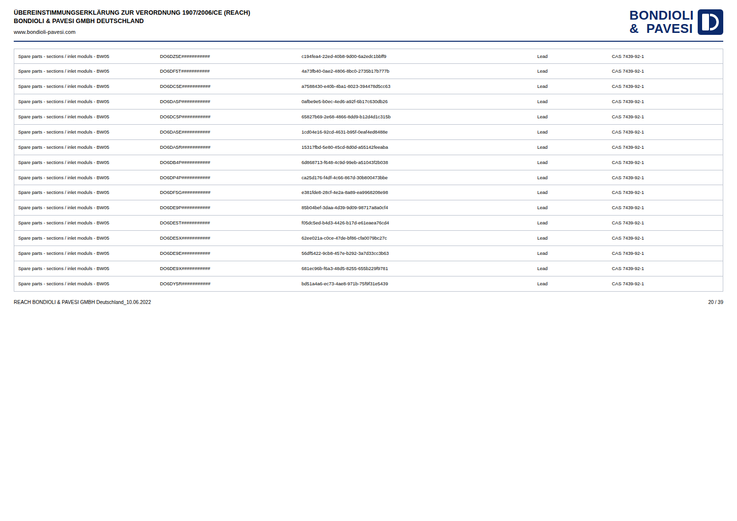ÜBEREINSTIMMUNGSERKLÄRUNG ZUR VERORDNUNG 1907/2006/CE (REACH)
BONDIOLI & PAVESI GMBH DEUTSCHLAND
www.bondioli-pavesi.com
BONDIOLI
& PAVESI
| Spare parts - sections / inlet moduls - BW05 | DO6DZ5E########### | c194fea4-22ed-40b8-9d00-6a2edc1bbff9 | Lead | CAS 7439-92-1 |
| Spare parts - sections / inlet moduls - BW05 | DO6DF5T########### | 4a73fb40-0ae2-4806-8bc0-2735b17b777b | Lead | CAS 7439-92-1 |
| Spare parts - sections / inlet moduls - BW05 | DO6DC5E########### | a7588430-e40b-4ba1-8023-394478d5cc63 | Lead | CAS 7439-92-1 |
| Spare parts - sections / inlet moduls - BW05 | DO6DA5P########### | 0afbe9e5-b0ec-4ed6-a92f-6b17c630db26 | Lead | CAS 7439-92-1 |
| Spare parts - sections / inlet moduls - BW05 | DO6DC5P########### | 65827b69-2e68-4866-8dd9-b12d4d1c315b | Lead | CAS 7439-92-1 |
| Spare parts - sections / inlet moduls - BW05 | DO6DA5E########### | 1cd04e16-92cd-4631-b95f-0eaf4ed8488e | Lead | CAS 7439-92-1 |
| Spare parts - sections / inlet moduls - BW05 | DO6DA5R########### | 15317fbd-5e80-45cd-8d0d-a55142feeaba | Lead | CAS 7439-92-1 |
| Spare parts - sections / inlet moduls - BW05 | DO6DB4P########### | 6d868713-f648-4c9d-99eb-a51043f2b038 | Lead | CAS 7439-92-1 |
| Spare parts - sections / inlet moduls - BW05 | DO6DP4P########### | ca25d176-f4df-4c66-867d-30b800473bbe | Lead | CAS 7439-92-1 |
| Spare parts - sections / inlet moduls - BW05 | DO6DF5G########### | e381fde8-28cf-4e2a-8a89-ea9968208e98 | Lead | CAS 7439-92-1 |
| Spare parts - sections / inlet moduls - BW05 | DO6DE9P########### | 85b04bef-3daa-4d39-9d09-98717a8a0cf4 | Lead | CAS 7439-92-1 |
| Spare parts - sections / inlet moduls - BW05 | DO6DE5T########### | f05dc5ed-b4d3-4426-b17d-e61eaea76cd4 | Lead | CAS 7439-92-1 |
| Spare parts - sections / inlet moduls - BW05 | DO6DE5X########### | 62ee021a-c0ce-47de-bf86-cfa0079bc27c | Lead | CAS 7439-92-1 |
| Spare parts - sections / inlet moduls - BW05 | DO6DE9E########### | 56df5422-9cb8-457e-b292-3a7d33cc3b63 | Lead | CAS 7439-92-1 |
| Spare parts - sections / inlet moduls - BW05 | DO6DE9X########### | 681ec96b-f6a3-48d5-8255-655b229f9781 | Lead | CAS 7439-92-1 |
| Spare parts - sections / inlet moduls - BW05 | DO6DY5R########### | bd51a4a6-ec73-4ae8-971b-75f9f31e5439 | Lead | CAS 7439-92-1 |
REACH BONDIOLI & PAVESI GMBH Deutschland_10.06.2022
20 / 39